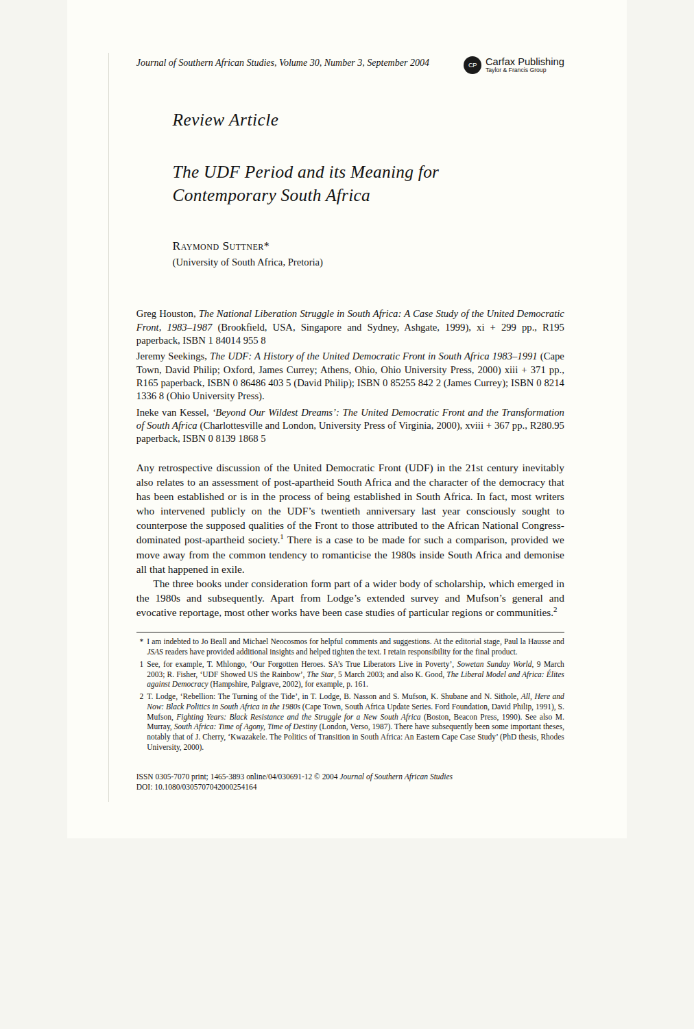Journal of Southern African Studies, Volume 30, Number 3, September 2004
CP
Carfax Publishing Taylor & Francis Group
Review Article
The UDF Period and its Meaning for
Contemporary South Africa
Raymond Suttner*
(University of South Africa, Pretoria)
Greg Houston, The National Liberation Struggle in South Africa: A Case Study of the United Democratic Front, 1983–1987 (Brookfield, USA, Singapore and Sydney, Ashgate, 1999), xi + 299 pp., R195 paperback, ISBN 1 84014 955 8
Jeremy Seekings, The UDF: A History of the United Democratic Front in South Africa 1983–1991 (Cape Town, David Philip; Oxford, James Currey; Athens, Ohio, Ohio University Press, 2000) xiii + 371 pp., R165 paperback, ISBN 0 86486 403 5 (David Philip); ISBN 0 85255 842 2 (James Currey); ISBN 0 8214 1336 8 (Ohio University Press).
Ineke van Kessel, ‘Beyond Our Wildest Dreams’: The United Democratic Front and the Transformation of South Africa (Charlottesville and London, University Press of Virginia, 2000), xviii + 367 pp., R280.95 paperback, ISBN 0 8139 1868 5
Any retrospective discussion of the United Democratic Front (UDF) in the 21st century inevitably also relates to an assessment of post-apartheid South Africa and the character of the democracy that has been established or is in the process of being established in South Africa. In fact, most writers who intervened publicly on the UDF’s twentieth anniversary last year consciously sought to counterpose the supposed qualities of the Front to those attributed to the African National Congress-dominated post-apartheid society.1 There is a case to be made for such a comparison, provided we move away from the common tendency to romanticise the 1980s inside South Africa and demonise all that happened in exile.
The three books under consideration form part of a wider body of scholarship, which emerged in the 1980s and subsequently. Apart from Lodge’s extended survey and Mufson’s general and evocative reportage, most other works have been case studies of particular regions or communities.2
*
I am indebted to Jo Beall and Michael Neocosmos for helpful comments and suggestions. At the editorial stage, Paul la Hausse and JSAS readers have provided additional insights and helped tighten the text. I retain responsibility for the final product.
1
See, for example, T. Mhlongo, ‘Our Forgotten Heroes. SA’s True Liberators Live in Poverty’, Sowetan Sunday World, 9 March 2003; R. Fisher, ‘UDF Showed US the Rainbow’, The Star, 5 March 2003; and also K. Good, The Liberal Model and Africa: Élites against Democracy (Hampshire, Palgrave, 2002), for example, p. 161.
2
T. Lodge, ‘Rebellion: The Turning of the Tide’, in T. Lodge, B. Nasson and S. Mufson, K. Shubane and N. Sithole, All, Here and Now: Black Politics in South Africa in the 1980s (Cape Town, South Africa Update Series. Ford Foundation, David Philip, 1991), S. Mufson, Fighting Years: Black Resistance and the Struggle for a New South Africa (Boston, Beacon Press, 1990). See also M. Murray, South Africa: Time of Agony, Time of Destiny (London, Verso, 1987). There have subsequently been some important theses, notably that of J. Cherry, ‘Kwazakele. The Politics of Transition in South Africa: An Eastern Cape Case Study’ (PhD thesis, Rhodes University, 2000).
ISSN 0305-7070 print; 1465-3893 online/04/030691-12 © 2004 Journal of Southern African Studies
DOI: 10.1080/0305707042000254164